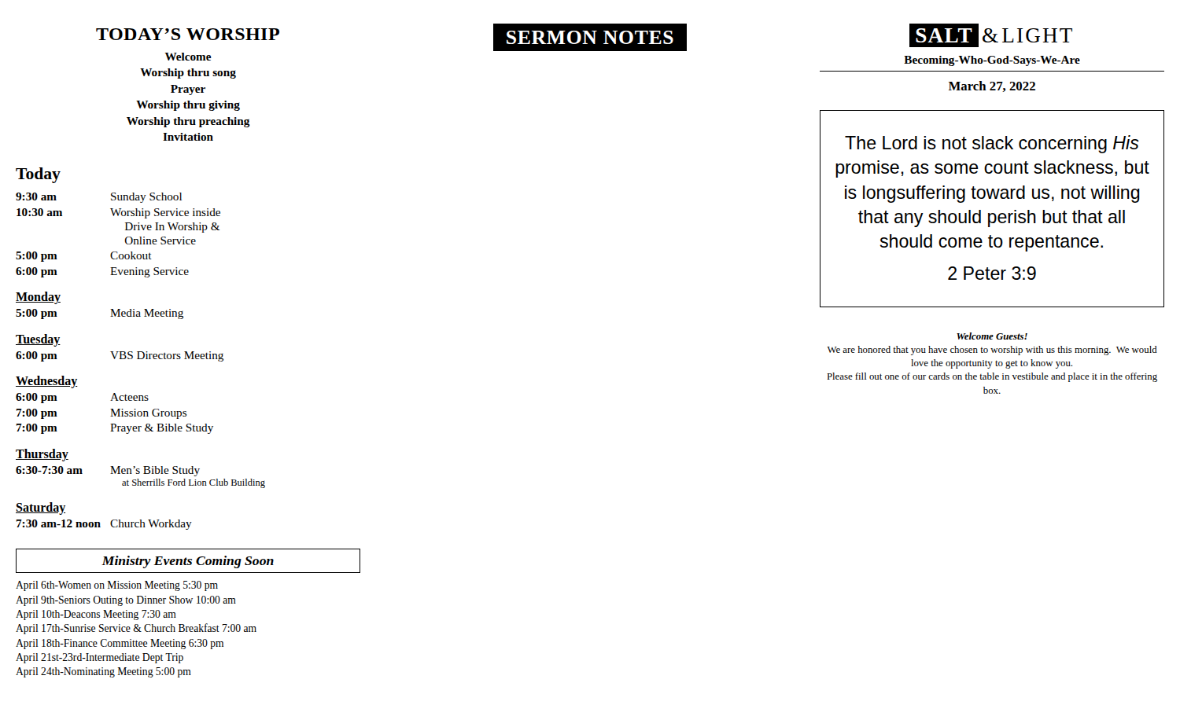TODAY’S WORSHIP
Welcome Worship thru song Prayer Worship thru giving Worship thru preaching Invitation
Today
| 9:30 am | Sunday School |
| 10:30 am | Worship Service inside Drive In Worship & Online Service |
| 5:00 pm | Cookout |
| 6:00 pm | Evening Service |
Monday
| 5:00 pm | Media Meeting |
Tuesday
| 6:00 pm | VBS Directors Meeting |
Wednesday
| 6:00 pm | Acteens |
| 7:00 pm | Mission Groups |
| 7:00 pm | Prayer & Bible Study |
Thursday
| 6:30-7:30 am | Men’s Bible Study at Sherrills Ford Lion Club Building |
Saturday
| 7:30 am-12 noon | Church Workday |
Ministry Events Coming Soon
April 6th-Women on Mission Meeting 5:30 pm
April 9th-Seniors Outing to Dinner Show 10:00 am
April 10th-Deacons Meeting 7:30 am
April 17th-Sunrise Service & Church Breakfast 7:00 am
April 18th-Finance Committee Meeting 6:30 pm
April 21st-23rd-Intermediate Dept Trip
April 24th-Nominating Meeting 5:00 pm
SERMON NOTES
SALT&LIGHT
Becoming-Who-God-Says-We-Are
March 27, 2022
The Lord is not slack concerning His promise, as some count slackness, but is longsuffering toward us, not willing that any should perish but that all should come to repentance. 2 Peter 3:9
Welcome Guests!
We are honored that you have chosen to worship with us this morning. We would love the opportunity to get to know you.
Please fill out one of our cards on the table in vestibule and place it in the offering box.